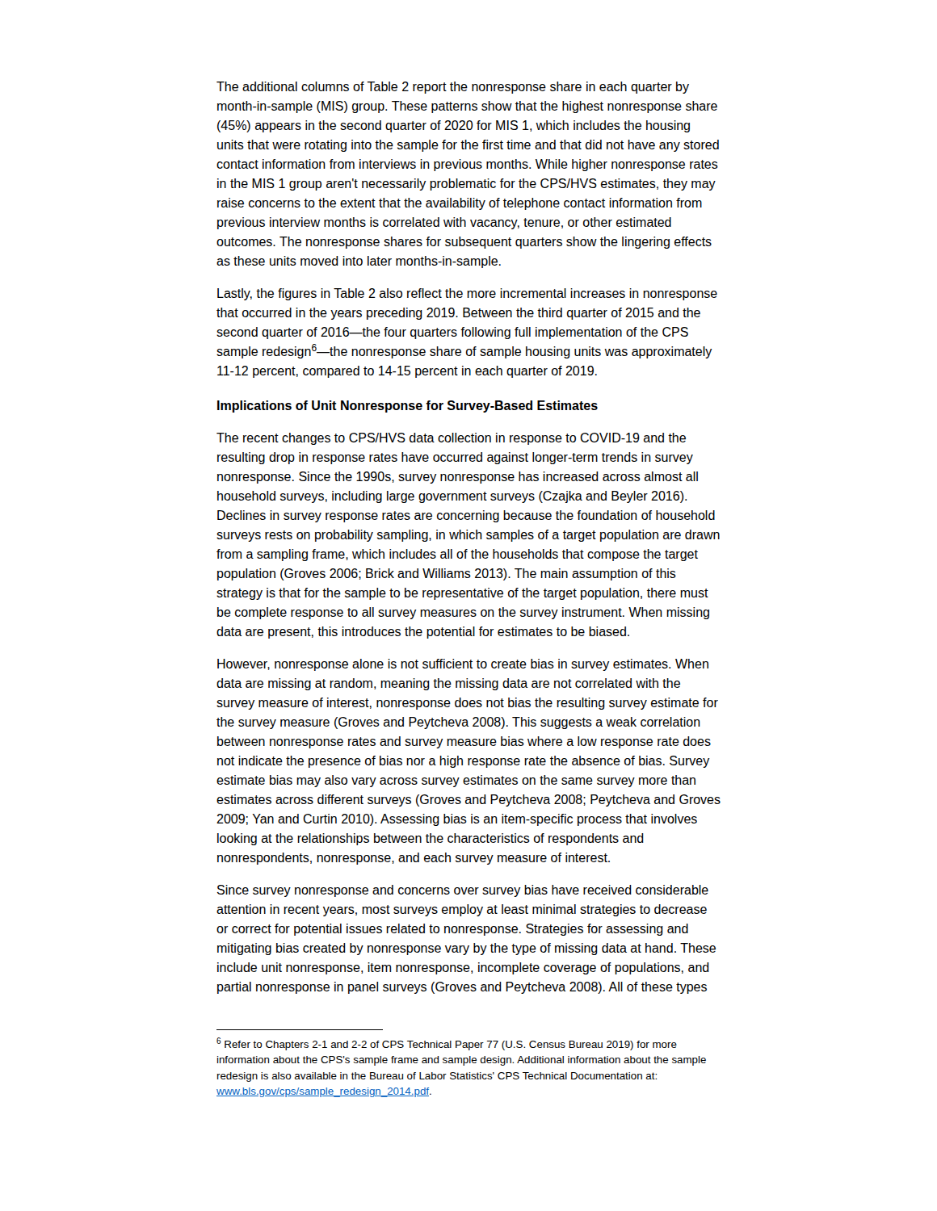The additional columns of Table 2 report the nonresponse share in each quarter by month-in-sample (MIS) group. These patterns show that the highest nonresponse share (45%) appears in the second quarter of 2020 for MIS 1, which includes the housing units that were rotating into the sample for the first time and that did not have any stored contact information from interviews in previous months. While higher nonresponse rates in the MIS 1 group aren't necessarily problematic for the CPS/HVS estimates, they may raise concerns to the extent that the availability of telephone contact information from previous interview months is correlated with vacancy, tenure, or other estimated outcomes. The nonresponse shares for subsequent quarters show the lingering effects as these units moved into later months-in-sample.
Lastly, the figures in Table 2 also reflect the more incremental increases in nonresponse that occurred in the years preceding 2019. Between the third quarter of 2015 and the second quarter of 2016—the four quarters following full implementation of the CPS sample redesign6—the nonresponse share of sample housing units was approximately 11-12 percent, compared to 14-15 percent in each quarter of 2019.
Implications of Unit Nonresponse for Survey-Based Estimates
The recent changes to CPS/HVS data collection in response to COVID-19 and the resulting drop in response rates have occurred against longer-term trends in survey nonresponse. Since the 1990s, survey nonresponse has increased across almost all household surveys, including large government surveys (Czajka and Beyler 2016). Declines in survey response rates are concerning because the foundation of household surveys rests on probability sampling, in which samples of a target population are drawn from a sampling frame, which includes all of the households that compose the target population (Groves 2006; Brick and Williams 2013). The main assumption of this strategy is that for the sample to be representative of the target population, there must be complete response to all survey measures on the survey instrument. When missing data are present, this introduces the potential for estimates to be biased.
However, nonresponse alone is not sufficient to create bias in survey estimates. When data are missing at random, meaning the missing data are not correlated with the survey measure of interest, nonresponse does not bias the resulting survey estimate for the survey measure (Groves and Peytcheva 2008). This suggests a weak correlation between nonresponse rates and survey measure bias where a low response rate does not indicate the presence of bias nor a high response rate the absence of bias. Survey estimate bias may also vary across survey estimates on the same survey more than estimates across different surveys (Groves and Peytcheva 2008; Peytcheva and Groves 2009; Yan and Curtin 2010). Assessing bias is an item-specific process that involves looking at the relationships between the characteristics of respondents and nonrespondents, nonresponse, and each survey measure of interest.
Since survey nonresponse and concerns over survey bias have received considerable attention in recent years, most surveys employ at least minimal strategies to decrease or correct for potential issues related to nonresponse. Strategies for assessing and mitigating bias created by nonresponse vary by the type of missing data at hand. These include unit nonresponse, item nonresponse, incomplete coverage of populations, and partial nonresponse in panel surveys (Groves and Peytcheva 2008). All of these types
6 Refer to Chapters 2-1 and 2-2 of CPS Technical Paper 77 (U.S. Census Bureau 2019) for more information about the CPS's sample frame and sample design. Additional information about the sample redesign is also available in the Bureau of Labor Statistics' CPS Technical Documentation at: www.bls.gov/cps/sample_redesign_2014.pdf.